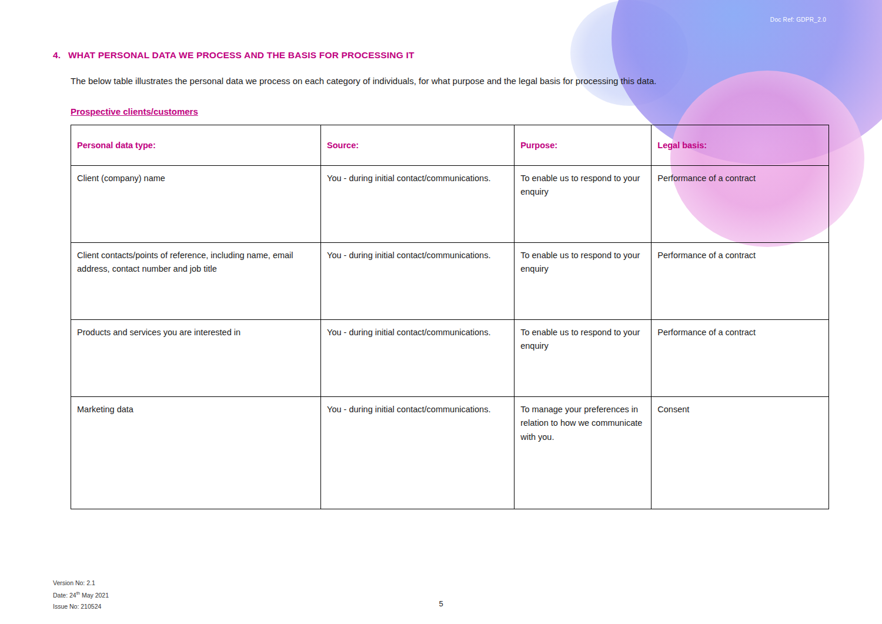Doc Ref: GDPR_2.0
4. WHAT PERSONAL DATA WE PROCESS AND THE BASIS FOR PROCESSING IT
The below table illustrates the personal data we process on each category of individuals, for what purpose and the legal basis for processing this data.
Prospective clients/customers
| Personal data type: | Source: | Purpose: | Legal basis: |
| --- | --- | --- | --- |
| Client (company) name | You - during initial contact/communications. | To enable us to respond to your enquiry | Performance of a contract |
| Client contacts/points of reference, including name, email address, contact number and job title | You - during initial contact/communications. | To enable us to respond to your enquiry | Performance of a contract |
| Products and services you are interested in | You - during initial contact/communications. | To enable us to respond to your enquiry | Performance of a contract |
| Marketing data | You - during initial contact/communications. | To manage your preferences in relation to how we communicate with you. | Consent |
Version No: 2.1
Date: 24th May 2021
Issue No: 210524 5